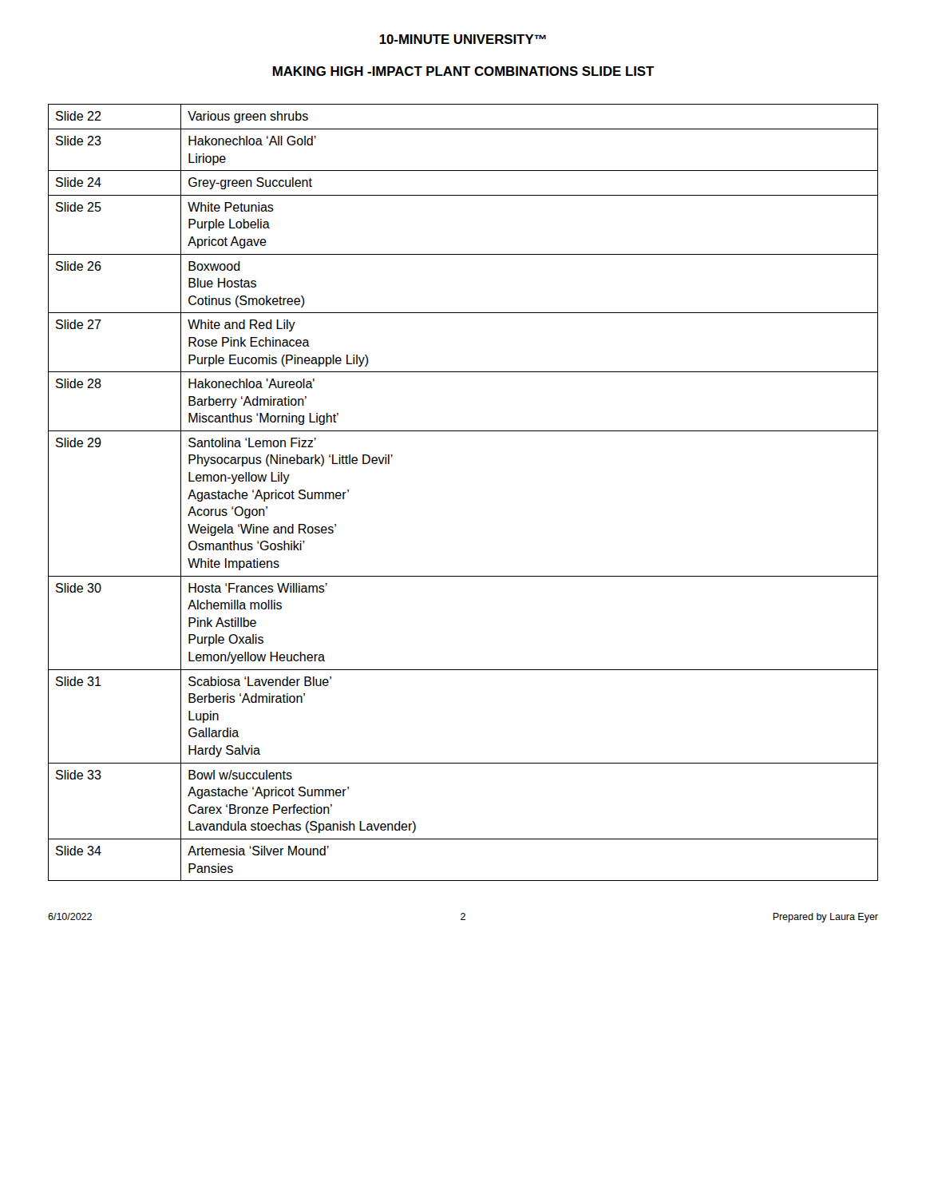10-MINUTE UNIVERSITY™
MAKING HIGH -IMPACT PLANT COMBINATIONS SLIDE LIST
| Slide 22 | Various green shrubs |
| Slide 23 | Hakonechloa ‘All Gold’ Liriope |
| Slide 24 | Grey-green Succulent |
| Slide 25 | White Petunias Purple Lobelia Apricot Agave |
| Slide 26 | Boxwood Blue Hostas Cotinus (Smoketree) |
| Slide 27 | White and Red Lily Rose Pink Echinacea Purple Eucomis (Pineapple Lily) |
| Slide 28 | Hakonechloa 'Aureola' Barberry ‘Admiration’ Miscanthus ‘Morning Light’ |
| Slide 29 | Santolina ‘Lemon Fizz’ Physocarpus (Ninebark) ‘Little Devil’ Lemon-yellow Lily Agastache ‘Apricot Summer’ Acorus ‘Ogon’ Weigela ‘Wine and Roses’ Osmanthus ‘Goshiki’ White Impatiens |
| Slide 30 | Hosta ‘Frances Williams’ Alchemilla mollis Pink Astillbe Purple Oxalis Lemon/yellow Heuchera |
| Slide 31 | Scabiosa ‘Lavender Blue’ Berberis ‘Admiration’ Lupin Gallardia Hardy Salvia |
| Slide 33 | Bowl w/succulents Agastache ‘Apricot Summer’ Carex ‘Bronze Perfection’ Lavandula stoechas (Spanish Lavender) |
| Slide 34 | Artemesia ‘Silver Mound’ Pansies |
6/10/2022 2 Prepared by Laura Eyer